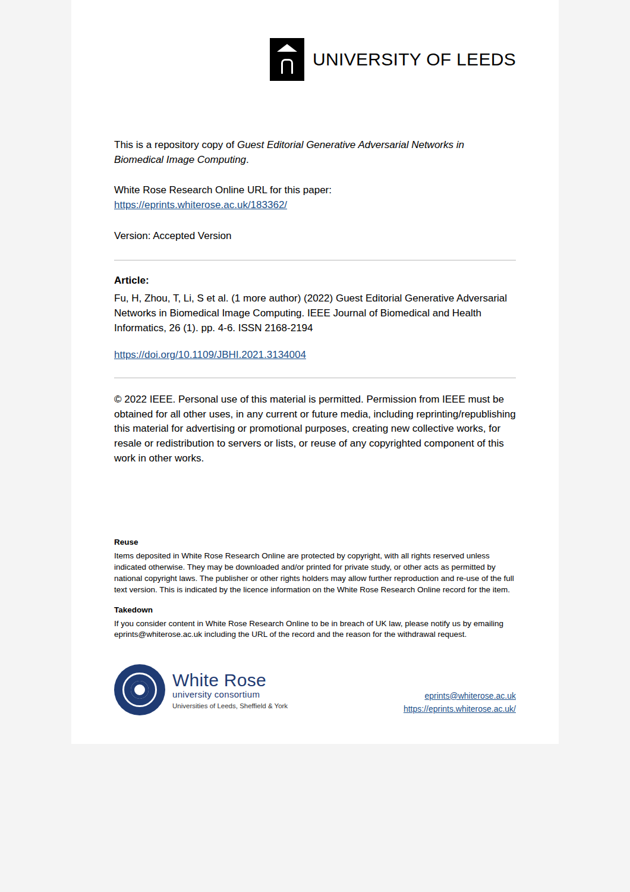UNIVERSITY OF LEEDS
This is a repository copy of Guest Editorial Generative Adversarial Networks in Biomedical Image Computing.
White Rose Research Online URL for this paper:
https://eprints.whiterose.ac.uk/183362/
Version: Accepted Version
Article:
Fu, H, Zhou, T, Li, S et al. (1 more author) (2022) Guest Editorial Generative Adversarial Networks in Biomedical Image Computing. IEEE Journal of Biomedical and Health Informatics, 26 (1). pp. 4-6. ISSN 2168-2194
https://doi.org/10.1109/JBHI.2021.3134004
© 2022 IEEE. Personal use of this material is permitted. Permission from IEEE must be obtained for all other uses, in any current or future media, including reprinting/republishing this material for advertising or promotional purposes, creating new collective works, for resale or redistribution to servers or lists, or reuse of any copyrighted component of this work in other works.
Reuse
Items deposited in White Rose Research Online are protected by copyright, with all rights reserved unless indicated otherwise. They may be downloaded and/or printed for private study, or other acts as permitted by national copyright laws. The publisher or other rights holders may allow further reproduction and re-use of the full text version. This is indicated by the licence information on the White Rose Research Online record for the item.
Takedown
If you consider content in White Rose Research Online to be in breach of UK law, please notify us by emailing eprints@whiterose.ac.uk including the URL of the record and the reason for the withdrawal request.
White Rose
university consortium
Universities of Leeds, Sheffield & York
eprints@whiterose.ac.uk
https://eprints.whiterose.ac.uk/